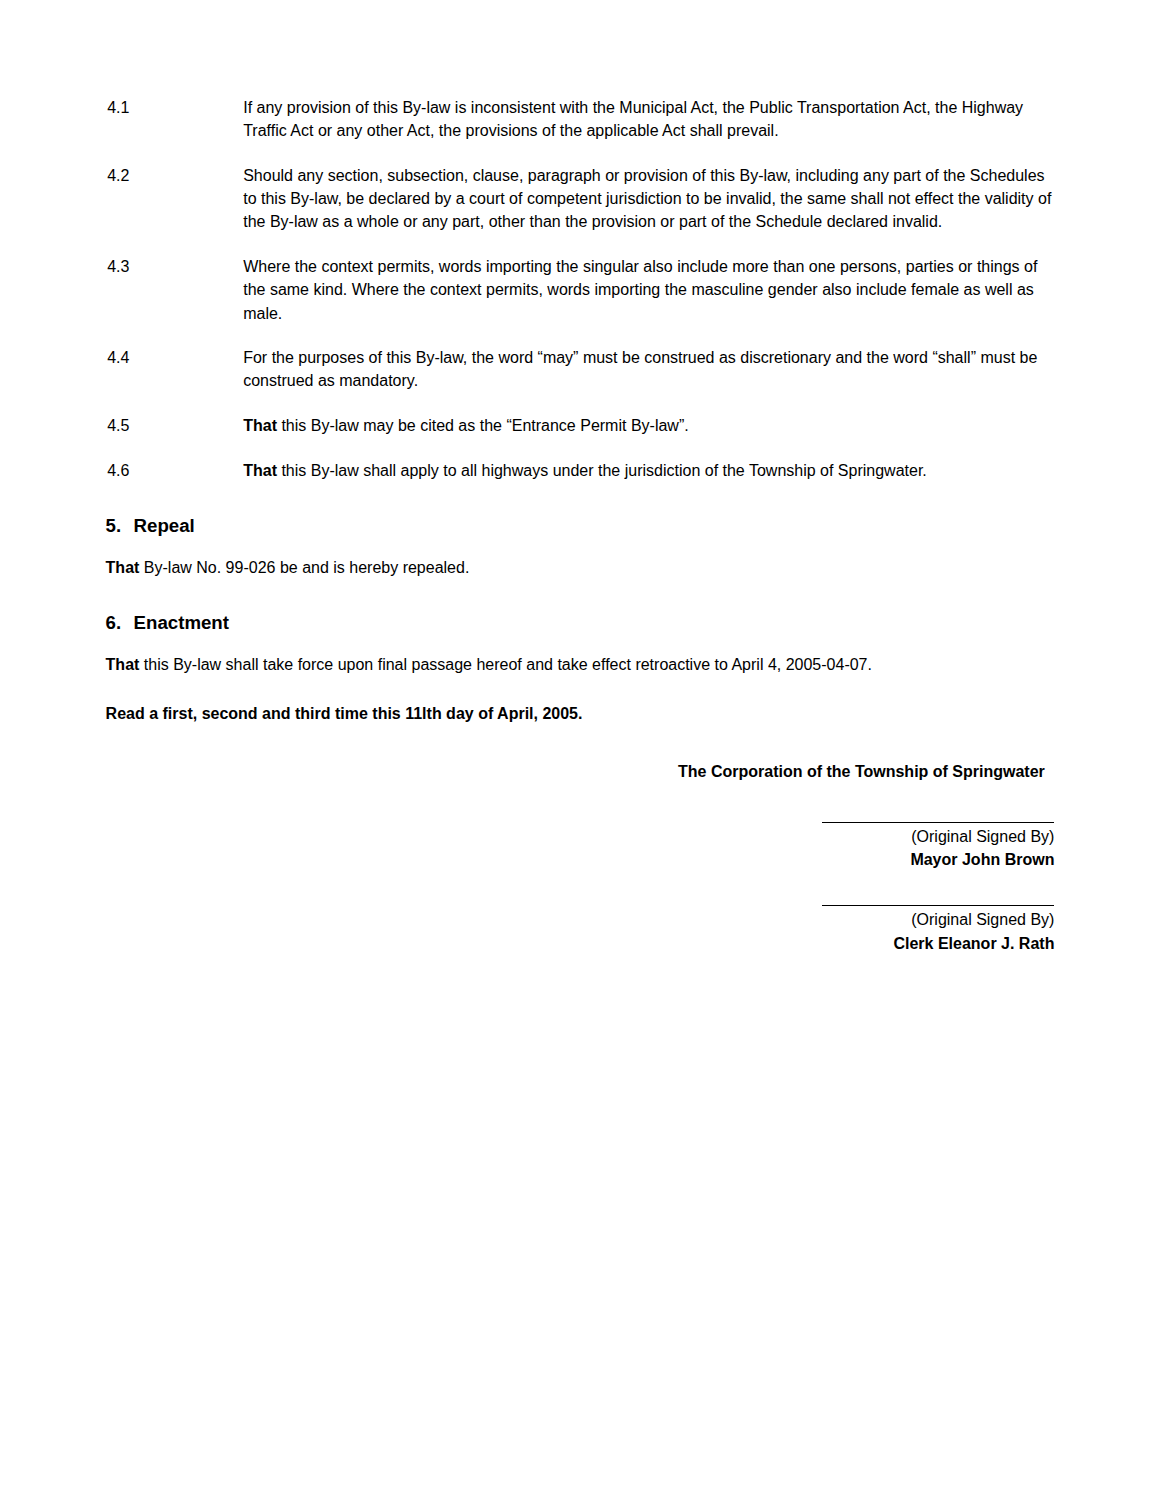4.1
If any provision of this By-law is inconsistent with the Municipal Act, the Public Transportation Act, the Highway Traffic Act or any other Act, the provisions of the applicable Act shall prevail.
4.2
Should any section, subsection, clause, paragraph or provision of this By-law, including any part of the Schedules to this By-law, be declared by a court of competent jurisdiction to be invalid, the same shall not effect the validity of the By-law as a whole or any part, other than the provision or part of the Schedule declared invalid.
4.3
Where the context permits, words importing the singular also include more than one persons, parties or things of the same kind. Where the context permits, words importing the masculine gender also include female as well as male.
4.4
For the purposes of this By-law, the word “may” must be construed as discretionary and the word “shall” must be construed as mandatory.
4.5
That this By-law may be cited as the “Entrance Permit By-law”.
4.6
That this By-law shall apply to all highways under the jurisdiction of the Township of Springwater.
5. Repeal
That By-law No. 99-026 be and is hereby repealed.
6. Enactment
That this By-law shall take force upon final passage hereof and take effect retroactive to April 4, 2005-04-07.
Read a first, second and third time this 11lth day of April, 2005.
The Corporation of the Township of Springwater
(Original Signed By) Mayor John Brown
(Original Signed By) Clerk Eleanor J. Rath